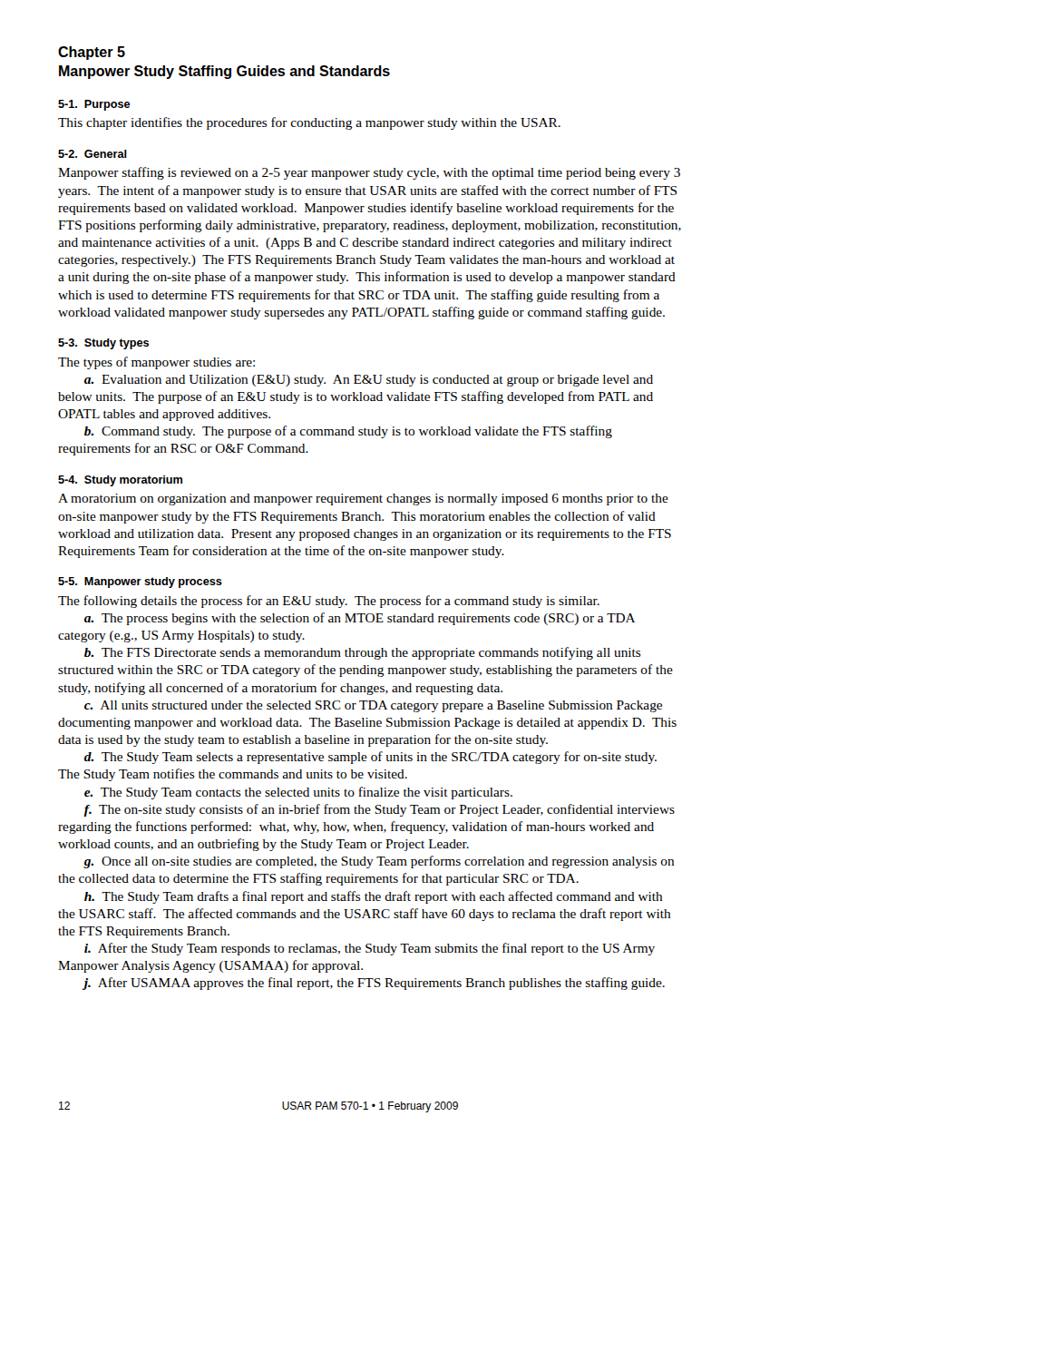Chapter 5
Manpower Study Staffing Guides and Standards
5-1. Purpose
This chapter identifies the procedures for conducting a manpower study within the USAR.
5-2. General
Manpower staffing is reviewed on a 2-5 year manpower study cycle, with the optimal time period being every 3 years. The intent of a manpower study is to ensure that USAR units are staffed with the correct number of FTS requirements based on validated workload. Manpower studies identify baseline workload requirements for the FTS positions performing daily administrative, preparatory, readiness, deployment, mobilization, reconstitution, and maintenance activities of a unit. (Apps B and C describe standard indirect categories and military indirect categories, respectively.) The FTS Requirements Branch Study Team validates the man-hours and workload at a unit during the on-site phase of a manpower study. This information is used to develop a manpower standard which is used to determine FTS requirements for that SRC or TDA unit. The staffing guide resulting from a workload validated manpower study supersedes any PATL/OPATL staffing guide or command staffing guide.
5-3. Study types
The types of manpower studies are:
a. Evaluation and Utilization (E&U) study. An E&U study is conducted at group or brigade level and below units. The purpose of an E&U study is to workload validate FTS staffing developed from PATL and OPATL tables and approved additives.
b. Command study. The purpose of a command study is to workload validate the FTS staffing requirements for an RSC or O&F Command.
5-4. Study moratorium
A moratorium on organization and manpower requirement changes is normally imposed 6 months prior to the on-site manpower study by the FTS Requirements Branch. This moratorium enables the collection of valid workload and utilization data. Present any proposed changes in an organization or its requirements to the FTS Requirements Team for consideration at the time of the on-site manpower study.
5-5. Manpower study process
The following details the process for an E&U study. The process for a command study is similar.
a. The process begins with the selection of an MTOE standard requirements code (SRC) or a TDA category (e.g., US Army Hospitals) to study.
b. The FTS Directorate sends a memorandum through the appropriate commands notifying all units structured within the SRC or TDA category of the pending manpower study, establishing the parameters of the study, notifying all concerned of a moratorium for changes, and requesting data.
c. All units structured under the selected SRC or TDA category prepare a Baseline Submission Package documenting manpower and workload data. The Baseline Submission Package is detailed at appendix D. This data is used by the study team to establish a baseline in preparation for the on-site study.
d. The Study Team selects a representative sample of units in the SRC/TDA category for on-site study. The Study Team notifies the commands and units to be visited.
e. The Study Team contacts the selected units to finalize the visit particulars.
f. The on-site study consists of an in-brief from the Study Team or Project Leader, confidential interviews regarding the functions performed: what, why, how, when, frequency, validation of man-hours worked and workload counts, and an outbriefing by the Study Team or Project Leader.
g. Once all on-site studies are completed, the Study Team performs correlation and regression analysis on the collected data to determine the FTS staffing requirements for that particular SRC or TDA.
h. The Study Team drafts a final report and staffs the draft report with each affected command and with the USARC staff. The affected commands and the USARC staff have 60 days to reclama the draft report with the FTS Requirements Branch.
i. After the Study Team responds to reclamas, the Study Team submits the final report to the US Army Manpower Analysis Agency (USAMAA) for approval.
j. After USAMAA approves the final report, the FTS Requirements Branch publishes the staffing guide.
12 USAR PAM 570-1 • 1 February 2009